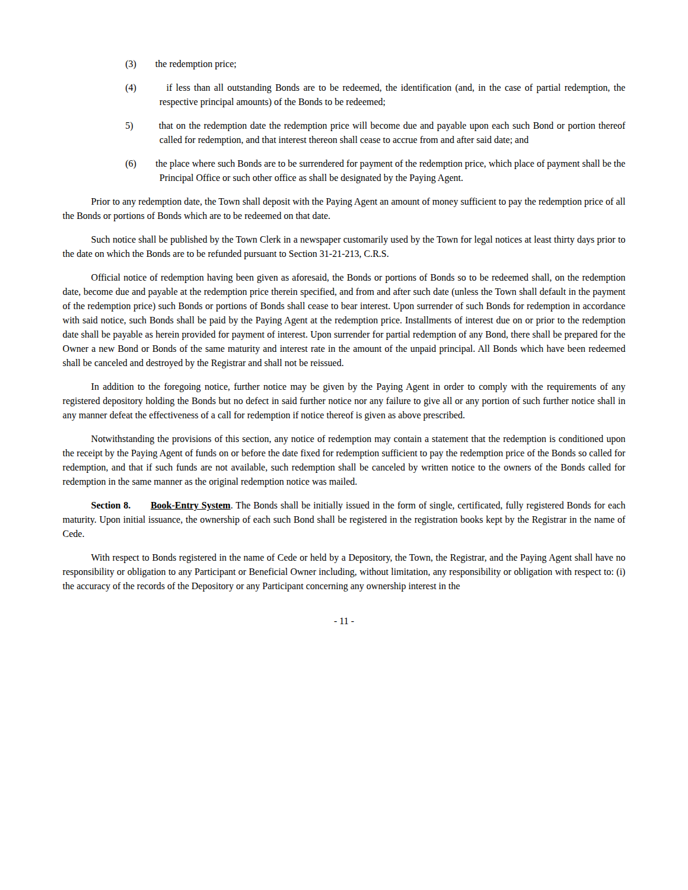(3) the redemption price;
(4) if less than all outstanding Bonds are to be redeemed, the identification (and, in the case of partial redemption, the respective principal amounts) of the Bonds to be redeemed;
5) that on the redemption date the redemption price will become due and payable upon each such Bond or portion thereof called for redemption, and that interest thereon shall cease to accrue from and after said date; and
(6) the place where such Bonds are to be surrendered for payment of the redemption price, which place of payment shall be the Principal Office or such other office as shall be designated by the Paying Agent.
Prior to any redemption date, the Town shall deposit with the Paying Agent an amount of money sufficient to pay the redemption price of all the Bonds or portions of Bonds which are to be redeemed on that date.
Such notice shall be published by the Town Clerk in a newspaper customarily used by the Town for legal notices at least thirty days prior to the date on which the Bonds are to be refunded pursuant to Section 31-21-213, C.R.S.
Official notice of redemption having been given as aforesaid, the Bonds or portions of Bonds so to be redeemed shall, on the redemption date, become due and payable at the redemption price therein specified, and from and after such date (unless the Town shall default in the payment of the redemption price) such Bonds or portions of Bonds shall cease to bear interest. Upon surrender of such Bonds for redemption in accordance with said notice, such Bonds shall be paid by the Paying Agent at the redemption price. Installments of interest due on or prior to the redemption date shall be payable as herein provided for payment of interest. Upon surrender for partial redemption of any Bond, there shall be prepared for the Owner a new Bond or Bonds of the same maturity and interest rate in the amount of the unpaid principal. All Bonds which have been redeemed shall be canceled and destroyed by the Registrar and shall not be reissued.
In addition to the foregoing notice, further notice may be given by the Paying Agent in order to comply with the requirements of any registered depository holding the Bonds but no defect in said further notice nor any failure to give all or any portion of such further notice shall in any manner defeat the effectiveness of a call for redemption if notice thereof is given as above prescribed.
Notwithstanding the provisions of this section, any notice of redemption may contain a statement that the redemption is conditioned upon the receipt by the Paying Agent of funds on or before the date fixed for redemption sufficient to pay the redemption price of the Bonds so called for redemption, and that if such funds are not available, such redemption shall be canceled by written notice to the owners of the Bonds called for redemption in the same manner as the original redemption notice was mailed.
Section 8. Book-Entry System. The Bonds shall be initially issued in the form of single, certificated, fully registered Bonds for each maturity. Upon initial issuance, the ownership of each such Bond shall be registered in the registration books kept by the Registrar in the name of Cede.
With respect to Bonds registered in the name of Cede or held by a Depository, the Town, the Registrar, and the Paying Agent shall have no responsibility or obligation to any Participant or Beneficial Owner including, without limitation, any responsibility or obligation with respect to: (i) the accuracy of the records of the Depository or any Participant concerning any ownership interest in the
- 11 -